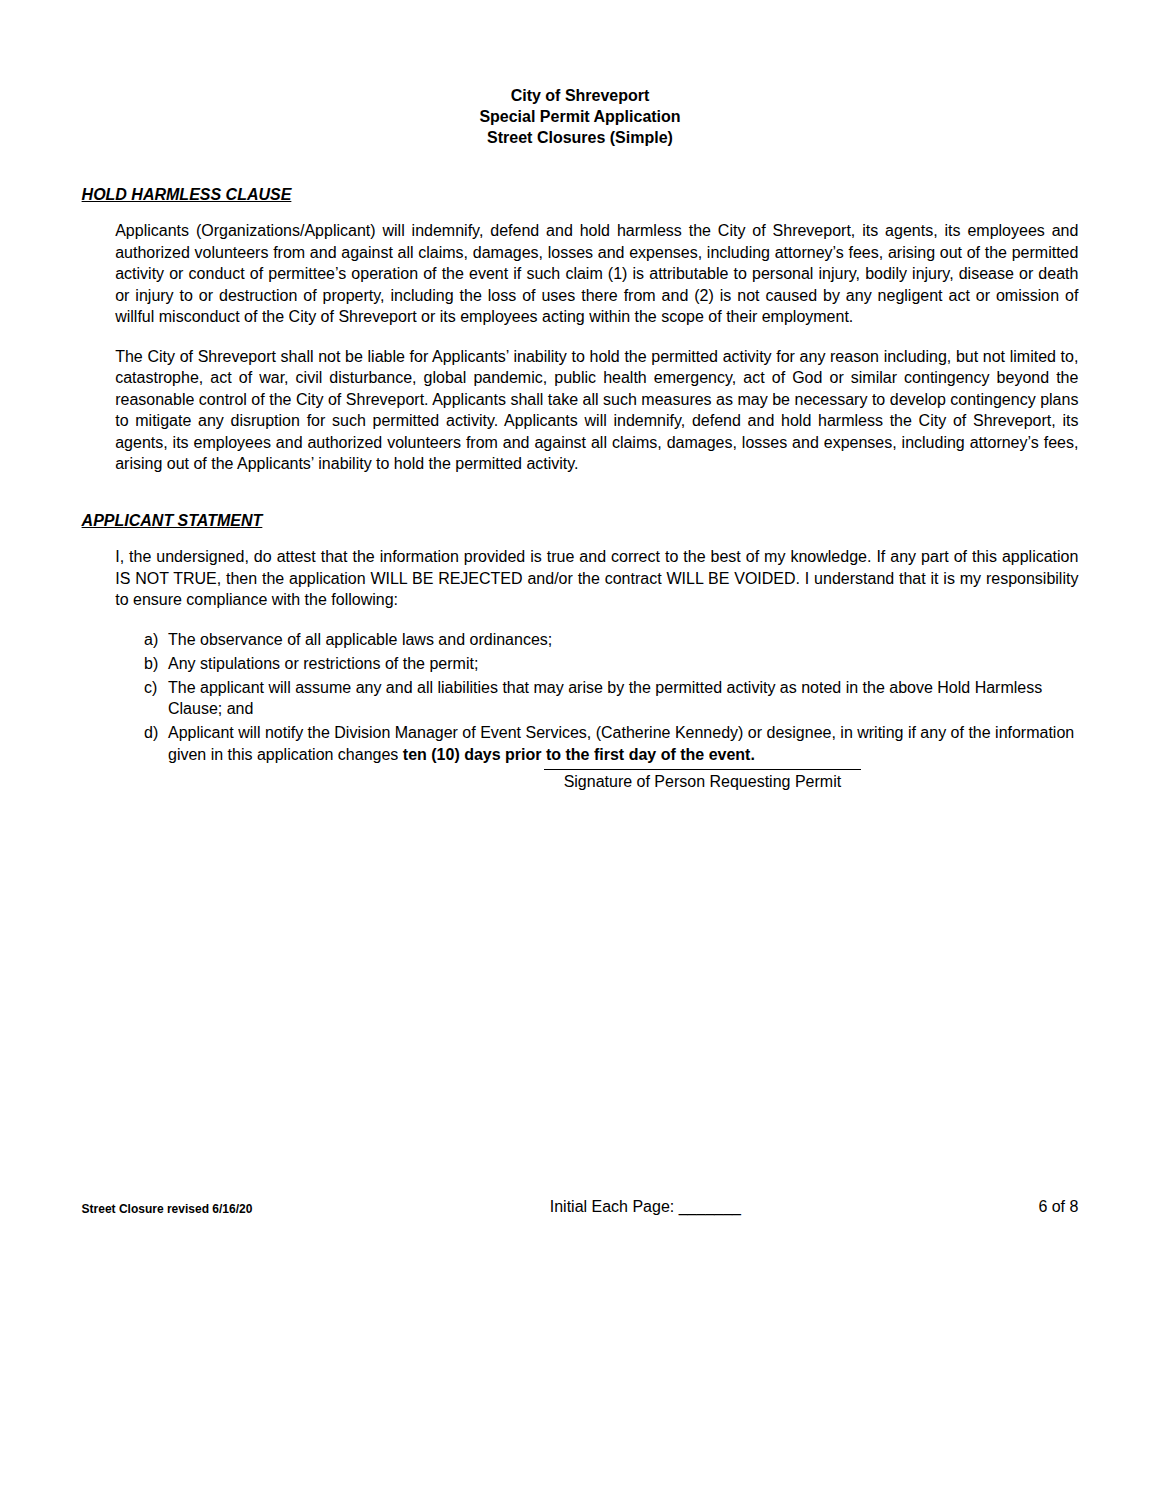City of Shreveport
Special Permit Application
Street Closures (Simple)
HOLD HARMLESS CLAUSE
Applicants (Organizations/Applicant) will indemnify, defend and hold harmless the City of Shreveport, its agents, its employees and authorized volunteers from and against all claims, damages, losses and expenses, including attorney’s fees, arising out of the permitted activity or conduct of permittee’s operation of the event if such claim (1) is attributable to personal injury, bodily injury, disease or death or injury to or destruction of property, including the loss of uses there from and (2) is not caused by any negligent act or omission of willful misconduct of the City of Shreveport or its employees acting within the scope of their employment.
The City of Shreveport shall not be liable for Applicants’ inability to hold the permitted activity for any reason including, but not limited to, catastrophe, act of war, civil disturbance, global pandemic, public health emergency, act of God or similar contingency beyond the reasonable control of the City of Shreveport. Applicants shall take all such measures as may be necessary to develop contingency plans to mitigate any disruption for such permitted activity. Applicants will indemnify, defend and hold harmless the City of Shreveport, its agents, its employees and authorized volunteers from and against all claims, damages, losses and expenses, including attorney’s fees, arising out of the Applicants’ inability to hold the permitted activity.
APPLICANT STATMENT
I, the undersigned, do attest that the information provided is true and correct to the best of my knowledge. If any part of this application IS NOT TRUE, then the application WILL BE REJECTED and/or the contract WILL BE VOIDED. I understand that it is my responsibility to ensure compliance with the following:
a) The observance of all applicable laws and ordinances;
b) Any stipulations or restrictions of the permit;
c) The applicant will assume any and all liabilities that may arise by the permitted activity as noted in the above Hold Harmless Clause; and
d) Applicant will notify the Division Manager of Event Services, (Catherine Kennedy) or designee, in writing if any of the information given in this application changes ten (10) days prior to the first day of the event.
Signature of Person Requesting Permit
Street Closure revised 6/16/20
Initial Each Page: _______
6 of 8